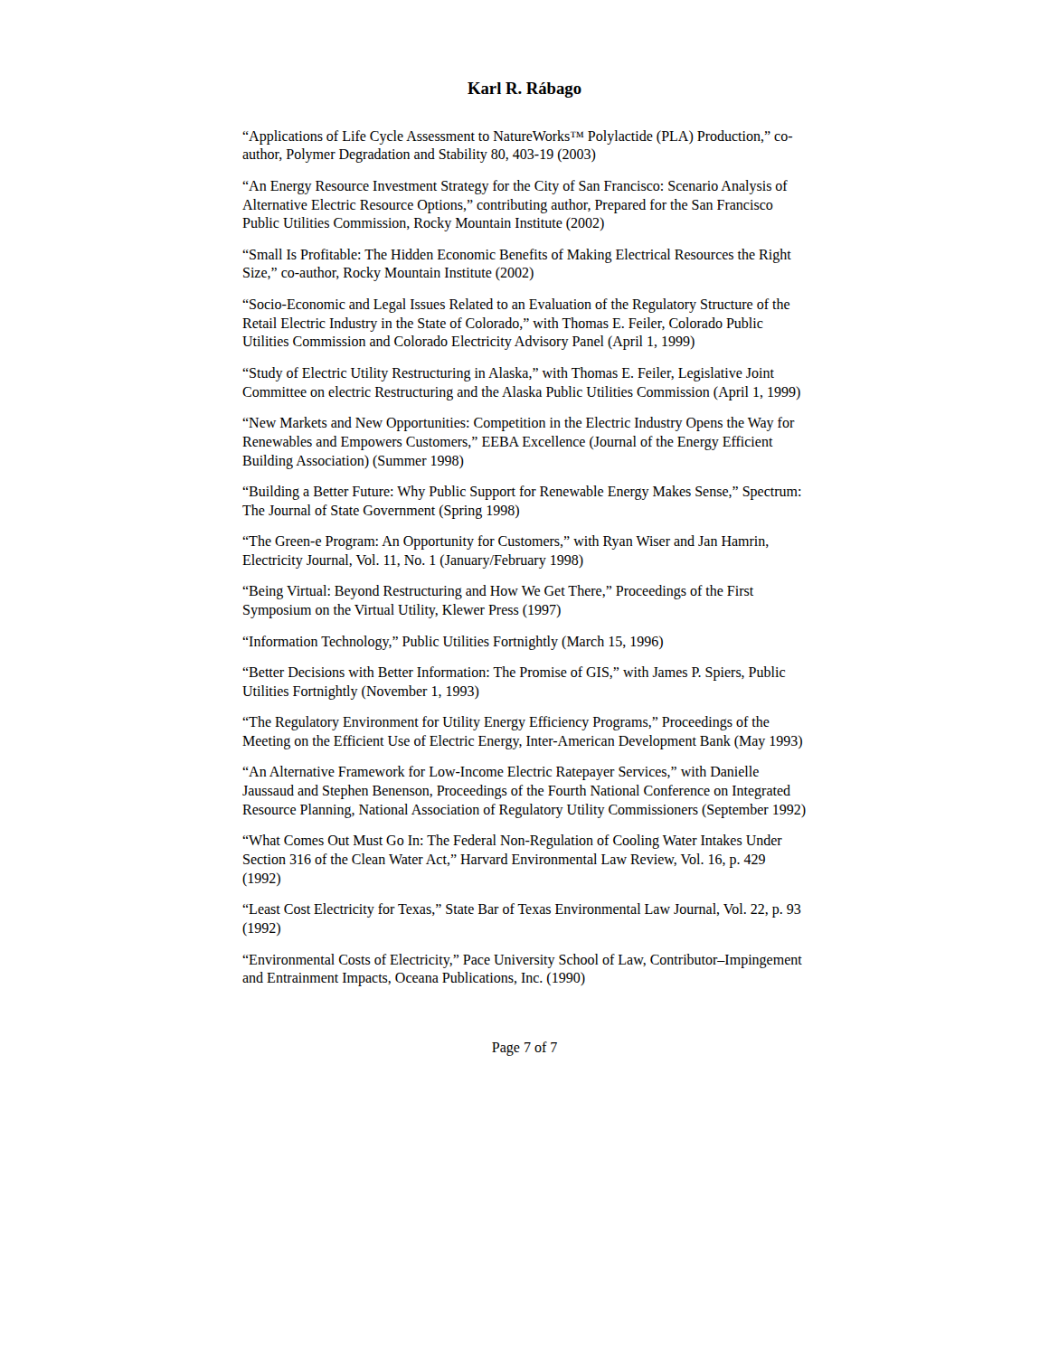Karl R. Rábago
“Applications of Life Cycle Assessment to NatureWorks™ Polylactide (PLA) Production,” co-author, Polymer Degradation and Stability 80, 403-19 (2003)
“An Energy Resource Investment Strategy for the City of San Francisco: Scenario Analysis of Alternative Electric Resource Options,” contributing author, Prepared for the San Francisco Public Utilities Commission, Rocky Mountain Institute (2002)
“Small Is Profitable: The Hidden Economic Benefits of Making Electrical Resources the Right Size,” co-author, Rocky Mountain Institute (2002)
“Socio-Economic and Legal Issues Related to an Evaluation of the Regulatory Structure of the Retail Electric Industry in the State of Colorado,” with Thomas E. Feiler, Colorado Public Utilities Commission and Colorado Electricity Advisory Panel (April 1, 1999)
“Study of Electric Utility Restructuring in Alaska,” with Thomas E. Feiler, Legislative Joint Committee on electric Restructuring and the Alaska Public Utilities Commission (April 1, 1999)
“New Markets and New Opportunities: Competition in the Electric Industry Opens the Way for Renewables and Empowers Customers,” EEBA Excellence (Journal of the Energy Efficient Building Association) (Summer 1998)
“Building a Better Future: Why Public Support for Renewable Energy Makes Sense,” Spectrum: The Journal of State Government (Spring 1998)
“The Green-e Program: An Opportunity for Customers,” with Ryan Wiser and Jan Hamrin, Electricity Journal, Vol. 11, No. 1 (January/February 1998)
“Being Virtual: Beyond Restructuring and How We Get There,” Proceedings of the First Symposium on the Virtual Utility, Klewer Press (1997)
“Information Technology,” Public Utilities Fortnightly (March 15, 1996)
“Better Decisions with Better Information: The Promise of GIS,” with James P. Spiers, Public Utilities Fortnightly (November 1, 1993)
“The Regulatory Environment for Utility Energy Efficiency Programs,” Proceedings of the Meeting on the Efficient Use of Electric Energy, Inter-American Development Bank (May 1993)
“An Alternative Framework for Low-Income Electric Ratepayer Services,” with Danielle Jaussaud and Stephen Benenson, Proceedings of the Fourth National Conference on Integrated Resource Planning, National Association of Regulatory Utility Commissioners (September 1992)
“What Comes Out Must Go In: The Federal Non-Regulation of Cooling Water Intakes Under Section 316 of the Clean Water Act,” Harvard Environmental Law Review, Vol. 16, p. 429 (1992)
“Least Cost Electricity for Texas,” State Bar of Texas Environmental Law Journal, Vol. 22, p. 93 (1992)
“Environmental Costs of Electricity,” Pace University School of Law, Contributor–Impingement and Entrainment Impacts, Oceana Publications, Inc. (1990)
Page 7 of 7